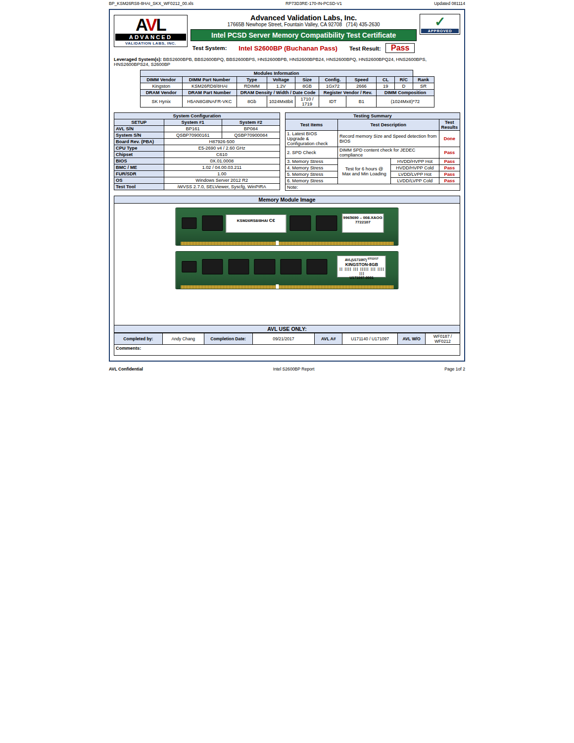BP_KSM26RS8-8HAI_SKX_WF0212_00.xls
RP73D3RE-170-IN-PCSD-V1
Updated 081114
AVL
ADVANCED
VALIDATION LABS, INC.
Advanced Validation Labs, Inc.
17665B Newhope Street, Fountain Valley, CA 92708 (714) 435-2630
Intel PCSD Server Memory Compatibility Test Certificate
Test System:
Intel S2600BP (Buchanan Pass)
Test Result: Pass
✓
APPROVED
Leveraged System(s): BBS2600BPB, BBS2600BPQ, BBS2600BPS, HNS2600BPB, HNS2600BPB24, HNS2600BPQ, HNS2600BPQ24, HNS2600BPS, HNS2600BPS24, S2600BP
| Modules Information |
| DIMM Vendor | DIMM Part Number | Type | Voltage | Size | Config. | Speed | CL | R/C | Rank |
| Kingston | KSM26RD8/8HAI | RDIMM | 1.2V | 8GB | 1Gx72 | 2666 | 19 | D | SR |
| DRAM Vendor | DRAM Part Number | DRAM Density / Width / Date Code | Register Vendor / Rev. | DIMM Composition |
| SK Hynix | H5AN8G8NAFR-VKC | 8Gb | 1024Mx8bit | 1710 / 1719 | IDT | B1 | (1024Mx8)*72 |
| System Configuration |
| SETUP | System #1 | System #2 |
| AVL S/N | BP161 | BP084 |
| System S/N | QSBP70900161 | QSBP70900084 |
| Board Rev. (PBA) | H87926-500 |
| CPU Type | E5-2690 v4 / 2.60 GHz |
| Chipset | C610 |
| BIOS | 0X.01.0008 |
| BMC / ME | 1.02 / 04.00.03.211 |
| FUR/SDR | 1.00 |
| OS | Windows Server 2012 R2 |
| Test Tool | iWVSS 2.7.0, SELViewer, Syscfg, WinPIRA |
| Testing Summary |
| Test Items | Test Description | Test Results |
| 1. Latest BIOS Upgrade & Configuration check | Record memory Size and Speed detection from BIOS | Done |
| 2. SPD Check | DIMM SPD content check for JEDEC compliance | Pass |
| 3. Memory Stress | Test for 6 hours @ Max and Min Loading | HVDD/HVPP Hot | Pass |
| 4. Memory Stress | HVDD/HVPP Cold | Pass |
| 5. Memory Stress | LVDD/LVPP Hot | Pass |
| 6. Memory Stress | LVDD/LVPP Cold | Pass |
| Note: |
Memory Module Image
KSM26RS8/8HAI C€
9965690 – 008.XAOG
7722107
AVL(U171097) 07/12/17
KINGSTON-8GB
|| |||| ||| ||||| ||| |||| |||
U171097-0001
AVL USE ONLY:
| Completed by: | Andy Chang | Completion Date: | 09/21/2017 | AVL A# | U171140 / U171097 | AVL W/O | WF0187 / WF0212 |
Comments:
AVL Confidential
Intel S2600BP Report
Page 1of 2